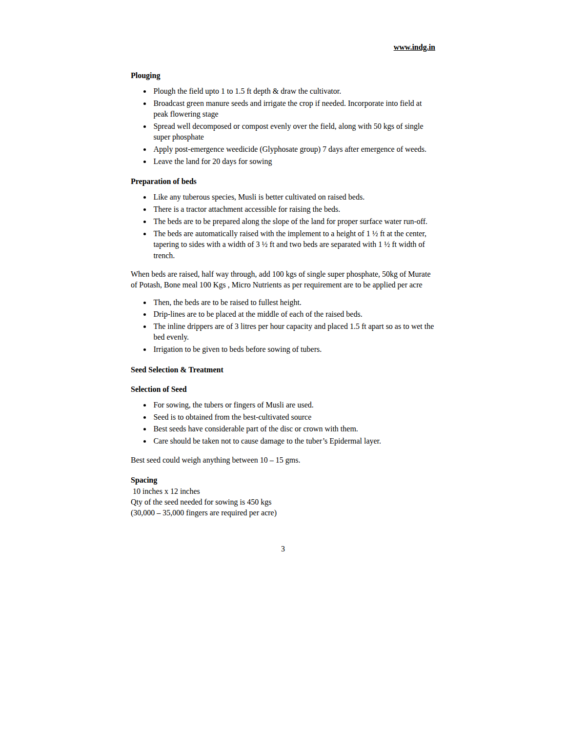www.indg.in
Plouging
Plough the field upto 1 to 1.5 ft depth & draw the cultivator.
Broadcast green manure seeds and irrigate the crop if needed. Incorporate into field at peak flowering stage
Spread well decomposed or compost evenly over the field, along with 50 kgs of single super phosphate
Apply post-emergence weedicide (Glyphosate group) 7 days after emergence of weeds.
Leave the land for 20 days for sowing
Preparation of beds
Like any tuberous species, Musli is better cultivated on raised beds.
There is a tractor attachment accessible for raising the beds.
The beds are to be prepared along the slope of the land for proper surface water run-off.
The beds are automatically raised with the implement to a height of 1 ½ ft at the center, tapering to sides with a width of 3 ½ ft and two beds are separated with 1 ½ ft width of trench.
When beds are raised, half way through, add 100 kgs of single super phosphate, 50kg of Murate of Potash, Bone meal 100 Kgs , Micro Nutrients as per requirement are to be applied per acre
Then, the beds are to be raised to fullest height.
Drip-lines are to be placed at the middle of each of the raised beds.
The inline drippers are of 3 litres per hour capacity and placed 1.5 ft apart so as to wet the bed evenly.
Irrigation to be given to beds before sowing of tubers.
Seed Selection & Treatment
Selection of Seed
For sowing, the tubers or fingers of Musli are used.
Seed is to obtained from the best-cultivated source
Best seeds have considerable part of the disc or crown with them.
Care should be taken not to cause damage to the tuber’s Epidermal layer.
Best seed could weigh anything between 10 – 15 gms.
Spacing
10 inches x 12 inches
Qty of the seed needed for sowing is 450 kgs
(30,000 – 35,000 fingers are required per acre)
3